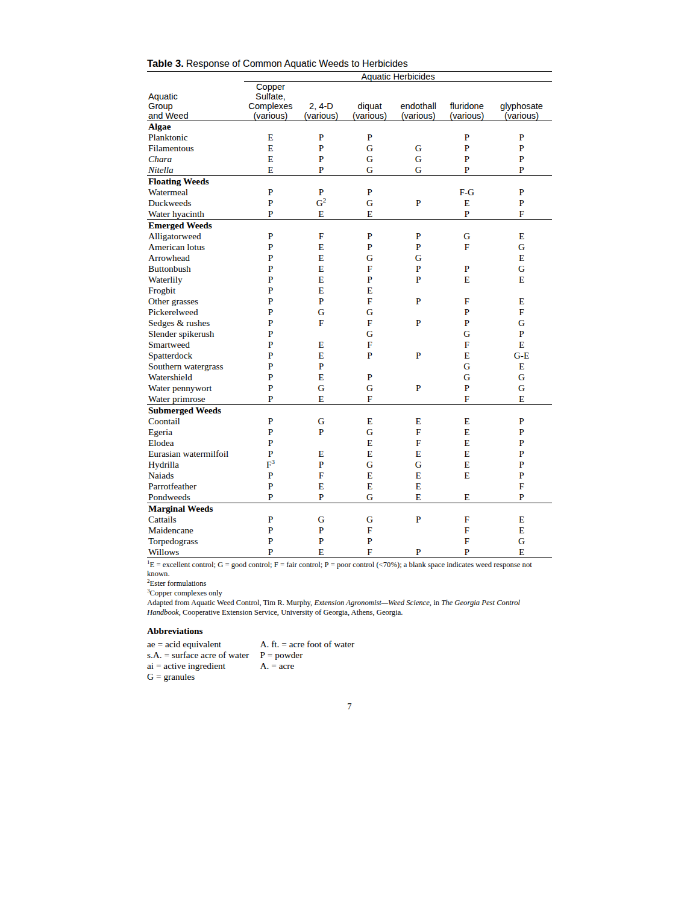Table 3. Response of Common Aquatic Weeds to Herbicides
| | Aquatic Herbicides |
| --- | --- |
| Aquatic Group and Weed | Copper Sulfate, Complexes (various) | 2, 4-D (various) | diquat (various) | endothall (various) | fluridone (various) | glyphosate (various) |
| Algae | | | | | | |
| Planktonic | E | P | P | | P | P |
| Filamentous | E | P | G | G | P | P |
| Chara | E | P | G | G | P | P |
| Nitella | E | P | G | G | P | P |
| Floating Weeds | | | | | | |
| Watermeal | P | P | P | | F-G | P |
| Duckweeds | P | G 2 | G | P | E | P |
| Water hyacinth | P | E | E | | P | F |
| Emerged Weeds | | | | | | |
| Alligatorweed | P | F | P | P | G | E |
| American lotus | P | E | P | P | F | G |
| Arrowhead | P | E | G | G | | E |
| Buttonbush | P | E | F | P | P | G |
| Waterlily | P | E | P | P | E | E |
| Frogbit | P | E | E | | | |
| Other grasses | P | P | F | P | F | E |
| Pickerelweed | P | G | G | | P | F |
| Sedges & rushes | P | F | F | P | P | G |
| Slender spikerush | P | | G | | G | P |
| Smartweed | P | E | F | | F | E |
| Spatterdock | P | E | P | P | E | G-E |
| Southern watergrass | P | P | | | G | E |
| Watershield | P | E | P | | G | G |
| Water pennywort | P | G | G | P | P | G |
| Water primrose | P | E | F | | F | E |
| Submerged Weeds | | | | | | |
| Coontail | P | G | E | E | E | P |
| Egeria | P | P | G | F | E | P |
| Elodea | P | | E | F | E | P |
| Eurasian watermilfoil | P | E | E | E | E | P |
| Hydrilla | F 3 | P | G | G | E | P |
| Naiads | P | F | E | E | E | P |
| Parrotfeather | P | E | E | E | | F |
| Pondweeds | P | P | G | E | E | P |
| Marginal Weeds | | | | | | |
| Cattails | P | G | G | P | F | E |
| Maidencane | P | P | F | | F | E |
| Torpedograss | P | P | P | | F | G |
| Willows | P | E | F | P | P | E |
1E = excellent control; G = good control; F = fair control; P = poor control (<70%); a blank space indicates weed response not known.
2Ester formulations
3Copper complexes only
Adapted from Aquatic Weed Control, Tim R. Murphy, Extension Agronomist—Weed Science, in The Georgia Pest Control Handbook, Cooperative Extension Service, University of Georgia, Athens, Georgia.
Abbreviations
| ae = acid equivalent | A. ft. = acre foot of water |
| s.A. = surface acre of water | P = powder |
| ai = active ingredient | A. = acre |
| G = granules | |
7